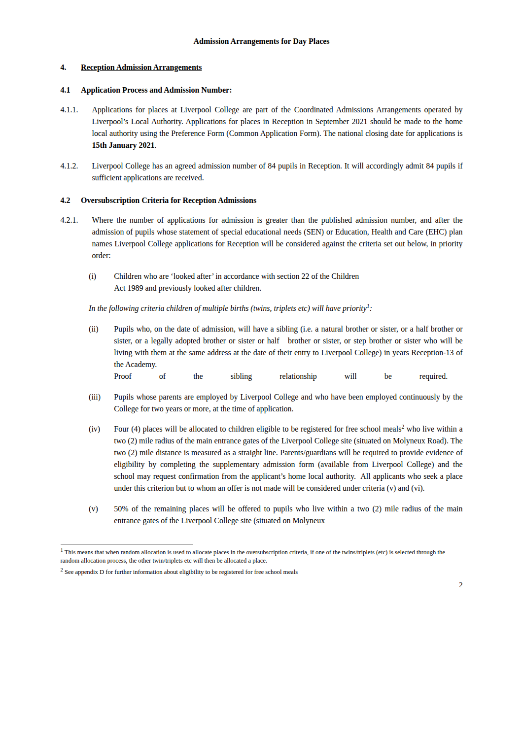Admission Arrangements for Day Places
4. Reception Admission Arrangements
4.1 Application Process and Admission Number:
4.1.1.
Applications for places at Liverpool College are part of the Coordinated Admissions Arrangements operated by Liverpool’s Local Authority. Applications for places in Reception in September 2021 should be made to the home local authority using the Preference Form (Common Application Form). The national closing date for applications is 15th January 2021.
4.1.2.
Liverpool College has an agreed admission number of 84 pupils in Reception. It will accordingly admit 84 pupils if sufficient applications are received.
4.2 Oversubscription Criteria for Reception Admissions
4.2.1.
Where the number of applications for admission is greater than the published admission number, and after the admission of pupils whose statement of special educational needs (SEN) or Education, Health and Care (EHC) plan names Liverpool College applications for Reception will be considered against the criteria set out below, in priority order:
(i)
Children who are ‘looked after’ in accordance with section 22 of the Children
Act 1989 and previously looked after children.
In the following criteria children of multiple births (twins, triplets etc) will have priority1:
(ii)
Pupils who, on the date of admission, will have a sibling (i.e. a natural brother or sister, or a half brother or sister, or a legally adopted brother or sister or half brother or sister, or step brother or sister who will be living with them at the same address at the date of their entry to Liverpool College) in years Reception-13 of the Academy. Proof of the sibling relationship will be required.
(iii)
Pupils whose parents are employed by Liverpool College and who have been employed continuously by the College for two years or more, at the time of application.
(iv)
Four (4) places will be allocated to children eligible to be registered for free school meals2 who live within a two (2) mile radius of the main entrance gates of the Liverpool College site (situated on Molyneux Road). The two (2) mile distance is measured as a straight line. Parents/guardians will be required to provide evidence of eligibility by completing the supplementary admission form (available from Liverpool College) and the school may request confirmation from the applicant’s home local authority. All applicants who seek a place under this criterion but to whom an offer is not made will be considered under criteria (v) and (vi).
(v)
50% of the remaining places will be offered to pupils who live within a two (2) mile radius of the main entrance gates of the Liverpool College site (situated on Molyneux
1 This means that when random allocation is used to allocate places in the oversubscription criteria, if one of the twins/triplets (etc) is selected through the random allocation process, the other twin/triplets etc will then be allocated a place.
2 See appendix D for further information about eligibility to be registered for free school meals
2